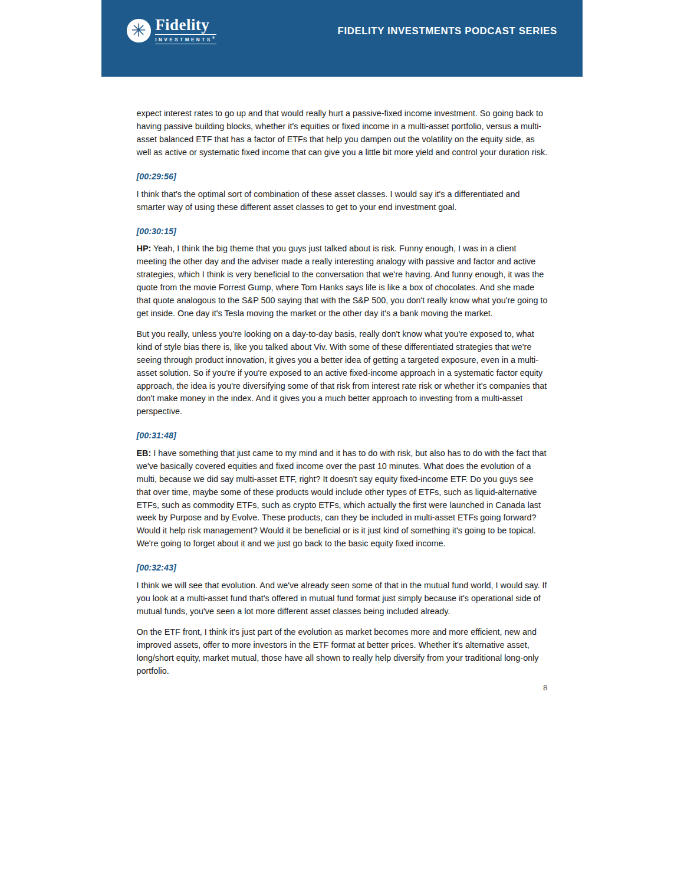Fidelity
INVESTMENTS®
FIDELITY INVESTMENTS PODCAST SERIES
expect interest rates to go up and that would really hurt a passive-fixed income investment. So going back to having passive building blocks, whether it's equities or fixed income in a multi-asset portfolio, versus a multi-asset balanced ETF that has a factor of ETFs that help you dampen out the volatility on the equity side, as well as active or systematic fixed income that can give you a little bit more yield and control your duration risk.
[00:29:56]
I think that's the optimal sort of combination of these asset classes. I would say it's a differentiated and smarter way of using these different asset classes to get to your end investment goal.
[00:30:15]
HP: Yeah, I think the big theme that you guys just talked about is risk. Funny enough, I was in a client meeting the other day and the adviser made a really interesting analogy with passive and factor and active strategies, which I think is very beneficial to the conversation that we're having. And funny enough, it was the quote from the movie Forrest Gump, where Tom Hanks says life is like a box of chocolates. And she made that quote analogous to the S&P 500 saying that with the S&P 500, you don't really know what you're going to get inside. One day it's Tesla moving the market or the other day it's a bank moving the market.
But you really, unless you're looking on a day-to-day basis, really don't know what you're exposed to, what kind of style bias there is, like you talked about Viv. With some of these differentiated strategies that we're seeing through product innovation, it gives you a better idea of getting a targeted exposure, even in a multi-asset solution. So if you're if you're exposed to an active fixed-income approach in a systematic factor equity approach, the idea is you're diversifying some of that risk from interest rate risk or whether it's companies that don't make money in the index. And it gives you a much better approach to investing from a multi-asset perspective.
[00:31:48]
EB: I have something that just came to my mind and it has to do with risk, but also has to do with the fact that we've basically covered equities and fixed income over the past 10 minutes. What does the evolution of a multi, because we did say multi-asset ETF, right? It doesn't say equity fixed-income ETF. Do you guys see that over time, maybe some of these products would include other types of ETFs, such as liquid-alternative ETFs, such as commodity ETFs, such as crypto ETFs, which actually the first were launched in Canada last week by Purpose and by Evolve. These products, can they be included in multi-asset ETFs going forward? Would it help risk management? Would it be beneficial or is it just kind of something it's going to be topical. We're going to forget about it and we just go back to the basic equity fixed income.
[00:32:43]
I think we will see that evolution. And we've already seen some of that in the mutual fund world, I would say. If you look at a multi-asset fund that's offered in mutual fund format just simply because it's operational side of mutual funds, you've seen a lot more different asset classes being included already.
On the ETF front, I think it's just part of the evolution as market becomes more and more efficient, new and improved assets, offer to more investors in the ETF format at better prices. Whether it's alternative asset, long/short equity, market mutual, those have all shown to really help diversify from your traditional long-only portfolio.
8